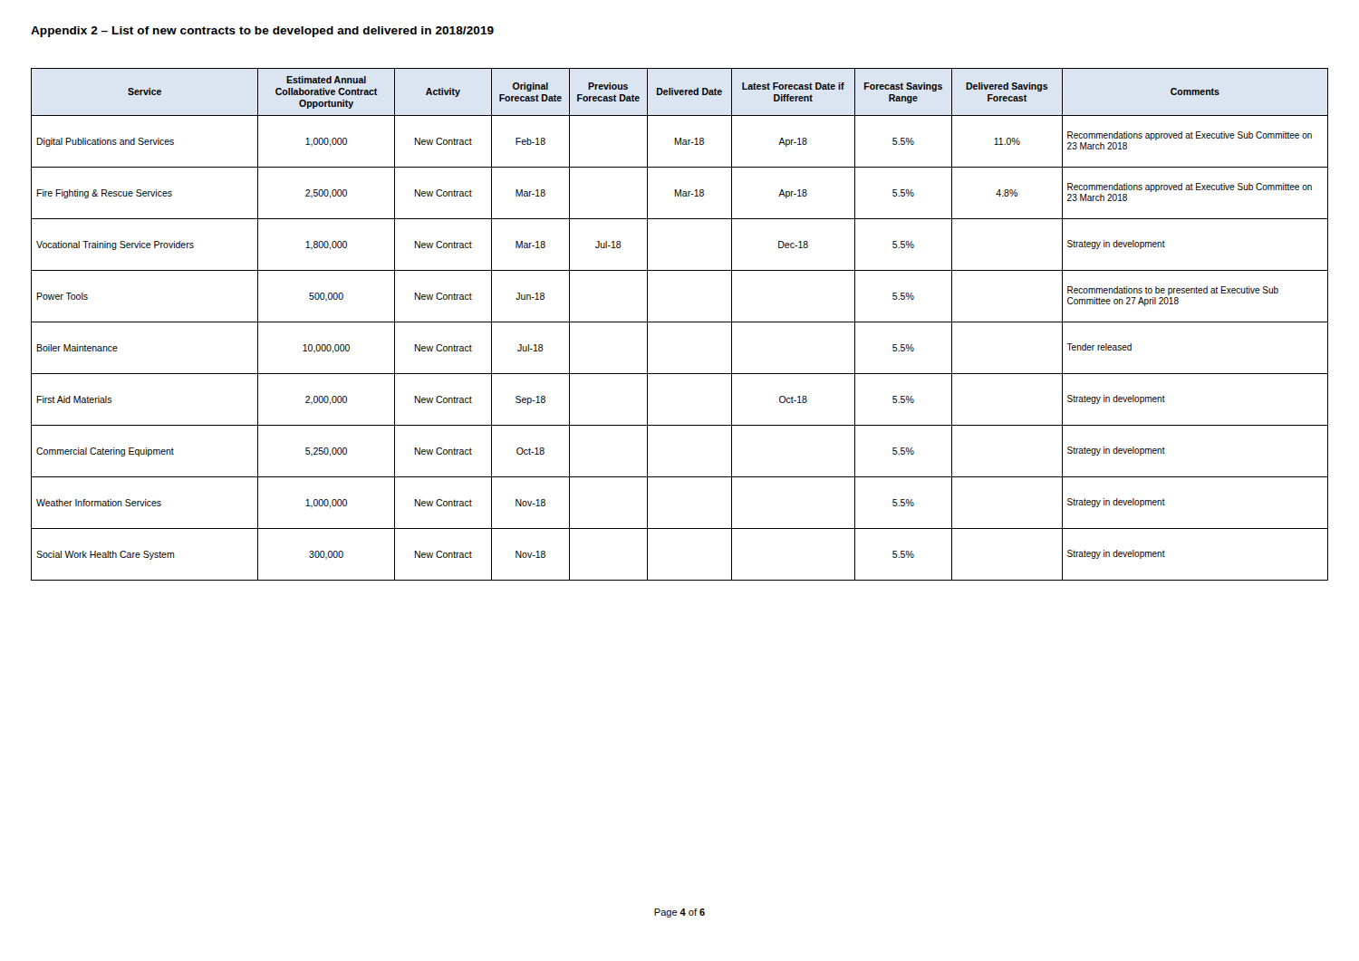Appendix 2 – List of new contracts to be developed and delivered in 2018/2019
| Service | Estimated Annual Collaborative Contract Opportunity | Activity | Original Forecast Date | Previous Forecast Date | Delivered Date | Latest Forecast Date if Different | Forecast Savings Range | Delivered Savings Forecast | Comments |
| --- | --- | --- | --- | --- | --- | --- | --- | --- | --- |
| Digital Publications and Services | 1,000,000 | New Contract | Feb-18 | | Mar-18 | Apr-18 | 5.5% | 11.0% | Recommendations approved at Executive Sub Committee on 23 March 2018 |
| Fire Fighting & Rescue Services | 2,500,000 | New Contract | Mar-18 | | Mar-18 | Apr-18 | 5.5% | 4.8% | Recommendations approved at Executive Sub Committee on 23 March 2018 |
| Vocational Training Service Providers | 1,800,000 | New Contract | Mar-18 | Jul-18 | | Dec-18 | 5.5% | | Strategy in development |
| Power Tools | 500,000 | New Contract | Jun-18 | | | | 5.5% | | Recommendations to be presented at Executive Sub Committee on 27 April 2018 |
| Boiler Maintenance | 10,000,000 | New Contract | Jul-18 | | | | 5.5% | | Tender released |
| First Aid Materials | 2,000,000 | New Contract | Sep-18 | | | Oct-18 | 5.5% | | Strategy in development |
| Commercial Catering Equipment | 5,250,000 | New Contract | Oct-18 | | | | 5.5% | | Strategy in development |
| Weather Information Services | 1,000,000 | New Contract | Nov-18 | | | | 5.5% | | Strategy in development |
| Social Work Health Care System | 300,000 | New Contract | Nov-18 | | | | 5.5% | | Strategy in development |
Page 4 of 6